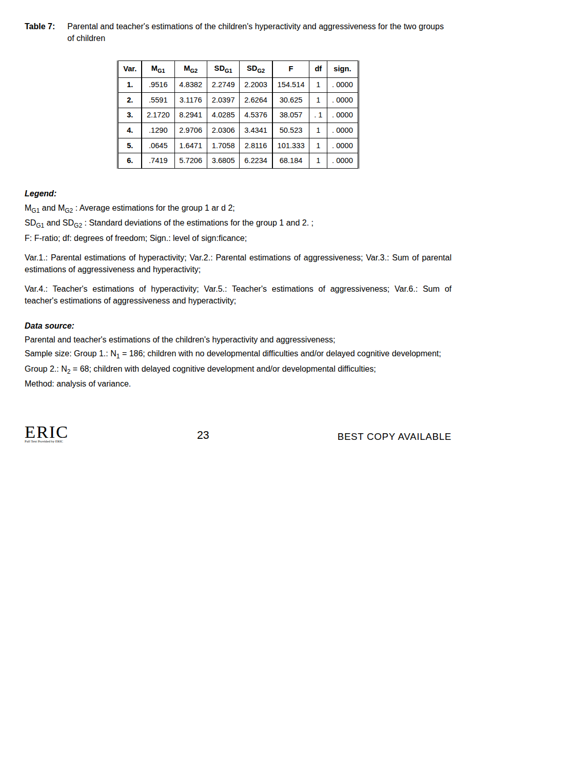Table 7: Parental and teacher's estimations of the children's hyperactivity and aggressiveness for the two groups of children
| Var. | M G1 | M G2 | SD G1 | SD G2 | F | df | sign. |
| --- | --- | --- | --- | --- | --- | --- | --- |
| 1. | .9516 | 4.8382 | 2.2749 | 2.2003 | 154.514 | 1 | . 0000 |
| 2. | .5591 | 3.1176 | 2.0397 | 2.6264 | 30.625 | 1 | . 0000 |
| 3. | 2.1720 | 8.2941 | 4.0285 | 4.5376 | 38.057 | . 1 | . 0000 |
| 4. | .1290 | 2.9706 | 2.0306 | 3.4341 | 50.523 | 1 | . 0000 |
| 5. | .0645 | 1.6471 | 1.7058 | 2.8116 | 101.333 | 1 | . 0000 |
| 6. | .7419 | 5.7206 | 3.6805 | 6.2234 | 68.184 | 1 | . 0000 |
Legend:
MG1 and MG2 : Average estimations for the group 1 ar d 2;
SDG1 and SDG2 : Standard deviations of the estimations for the group 1 and 2. ;
F: F-ratio; df: degrees of freedom; Sign.: level of sign:ficance;
Var.1.: Parental estimations of hyperactivity; Var.2.: Parental estimations of aggressiveness; Var.3.: Sum of parental estimations of aggressiveness and hyperactivity;
Var.4.: Teacher's estimations of hyperactivity; Var.5.: Teacher's estimations of aggressiveness; Var.6.: Sum of teacher's estimations of aggressiveness and hyperactivity;
Data source:
Parental and teacher's estimations of the children's hyperactivity and aggressiveness;
Sample size: Group 1.: N1 = 186; children with no developmental difficulties and/or delayed cognitive development;
Group 2.: N2 = 68; children with delayed cognitive development and/or developmental difficulties;
Method: analysis of variance.
ERIC Full Text Provided by ERIC
23
BEST COPY AVAILABLE